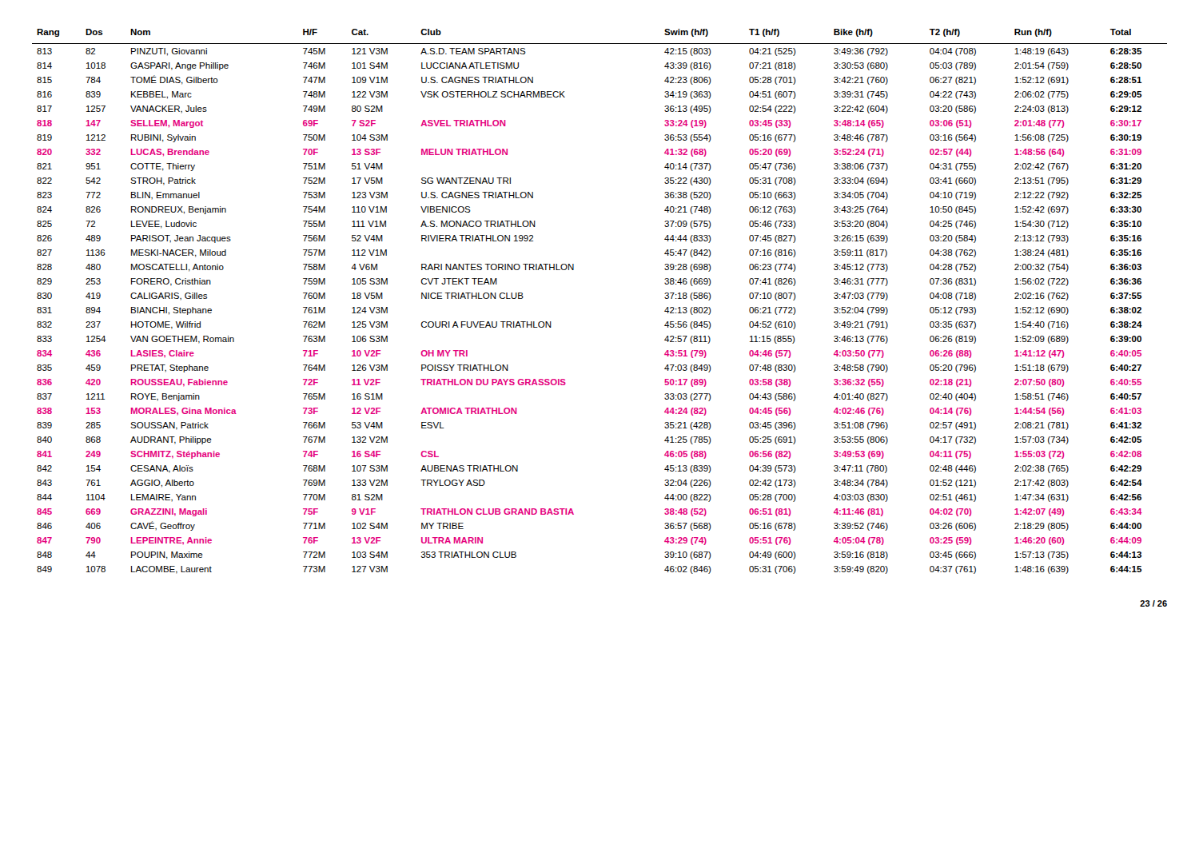| Rang | Dos | Nom | H/F | Cat. | Club | Swim (h/f) | T1 (h/f) | Bike (h/f) | T2 (h/f) | Run (h/f) | Total |
| --- | --- | --- | --- | --- | --- | --- | --- | --- | --- | --- | --- |
| 813 | 82 | PINZUTI, Giovanni | 745M | 121 V3M | A.S.D. TEAM SPARTANS | 42:15 (803) | 04:21 (525) | 3:49:36 (792) | 04:04 (708) | 1:48:19 (643) | 6:28:35 |
| 814 | 1018 | GASPARI, Ange Phillipe | 746M | 101 S4M | LUCCIANA ATLETISMU | 43:39 (816) | 07:21 (818) | 3:30:53 (680) | 05:03 (789) | 2:01:54 (759) | 6:28:50 |
| 815 | 784 | TOMÉ DIAS, Gilberto | 747M | 109 V1M | U.S. CAGNES TRIATHLON | 42:23 (806) | 05:28 (701) | 3:42:21 (760) | 06:27 (821) | 1:52:12 (691) | 6:28:51 |
| 816 | 839 | KEBBEL, Marc | 748M | 122 V3M | VSK OSTERHOLZ SCHARMBECK | 34:19 (363) | 04:51 (607) | 3:39:31 (745) | 04:22 (743) | 2:06:02 (775) | 6:29:05 |
| 817 | 1257 | VANACKER, Jules | 749M | 80 S2M | | 36:13 (495) | 02:54 (222) | 3:22:42 (604) | 03:20 (586) | 2:24:03 (813) | 6:29:12 |
| 818 | 147 | SELLEM, Margot | 69F | 7 S2F | ASVEL TRIATHLON | 33:24 (19) | 03:45 (33) | 3:48:14 (65) | 03:06 (51) | 2:01:48 (77) | 6:30:17 |
| 819 | 1212 | RUBINI, Sylvain | 750M | 104 S3M | | 36:53 (554) | 05:16 (677) | 3:48:46 (787) | 03:16 (564) | 1:56:08 (725) | 6:30:19 |
| 820 | 332 | LUCAS, Brendane | 70F | 13 S3F | MELUN TRIATHLON | 41:32 (68) | 05:20 (69) | 3:52:24 (71) | 02:57 (44) | 1:48:56 (64) | 6:31:09 |
| 821 | 951 | COTTE, Thierry | 751M | 51 V4M | | 40:14 (737) | 05:47 (736) | 3:38:06 (737) | 04:31 (755) | 2:02:42 (767) | 6:31:20 |
| 822 | 542 | STROH, Patrick | 752M | 17 V5M | SG WANTZENAU TRI | 35:22 (430) | 05:31 (708) | 3:33:04 (694) | 03:41 (660) | 2:13:51 (795) | 6:31:29 |
| 823 | 772 | BLIN, Emmanuel | 753M | 123 V3M | U.S. CAGNES TRIATHLON | 36:38 (520) | 05:10 (663) | 3:34:05 (704) | 04:10 (719) | 2:12:22 (792) | 6:32:25 |
| 824 | 826 | RONDREUX, Benjamin | 754M | 110 V1M | VIBENICOS | 40:21 (748) | 06:12 (763) | 3:43:25 (764) | 10:50 (845) | 1:52:42 (697) | 6:33:30 |
| 825 | 72 | LEVEE, Ludovic | 755M | 111 V1M | A.S. MONACO TRIATHLON | 37:09 (575) | 05:46 (733) | 3:53:20 (804) | 04:25 (746) | 1:54:30 (712) | 6:35:10 |
| 826 | 489 | PARISOT, Jean Jacques | 756M | 52 V4M | RIVIERA TRIATHLON 1992 | 44:44 (833) | 07:45 (827) | 3:26:15 (639) | 03:20 (584) | 2:13:12 (793) | 6:35:16 |
| 827 | 1136 | MESKI-NACER, Miloud | 757M | 112 V1M | | 45:47 (842) | 07:16 (816) | 3:59:11 (817) | 04:38 (762) | 1:38:24 (481) | 6:35:16 |
| 828 | 480 | MOSCATELLI, Antonio | 758M | 4 V6M | RARI NANTES TORINO TRIATHLON | 39:28 (698) | 06:23 (774) | 3:45:12 (773) | 04:28 (752) | 2:00:32 (754) | 6:36:03 |
| 829 | 253 | FORERO, Cristhian | 759M | 105 S3M | CVT JTEKT TEAM | 38:46 (669) | 07:41 (826) | 3:46:31 (777) | 07:36 (831) | 1:56:02 (722) | 6:36:36 |
| 830 | 419 | CALIGARIS, Gilles | 760M | 18 V5M | NICE TRIATHLON CLUB | 37:18 (586) | 07:10 (807) | 3:47:03 (779) | 04:08 (718) | 2:02:16 (762) | 6:37:55 |
| 831 | 894 | BIANCHI, Stephane | 761M | 124 V3M | | 42:13 (802) | 06:21 (772) | 3:52:04 (799) | 05:12 (793) | 1:52:12 (690) | 6:38:02 |
| 832 | 237 | HOTOME, Wilfrid | 762M | 125 V3M | COURI A FUVEAU TRIATHLON | 45:56 (845) | 04:52 (610) | 3:49:21 (791) | 03:35 (637) | 1:54:40 (716) | 6:38:24 |
| 833 | 1254 | VAN GOETHEM, Romain | 763M | 106 S3M | | 42:57 (811) | 11:15 (855) | 3:46:13 (776) | 06:26 (819) | 1:52:09 (689) | 6:39:00 |
| 834 | 436 | LASIES, Claire | 71F | 10 V2F | OH MY TRI | 43:51 (79) | 04:46 (57) | 4:03:50 (77) | 06:26 (88) | 1:41:12 (47) | 6:40:05 |
| 835 | 459 | PRETAT, Stephane | 764M | 126 V3M | POISSY TRIATHLON | 47:03 (849) | 07:48 (830) | 3:48:58 (790) | 05:20 (796) | 1:51:18 (679) | 6:40:27 |
| 836 | 420 | ROUSSEAU, Fabienne | 72F | 11 V2F | TRIATHLON DU PAYS GRASSOIS | 50:17 (89) | 03:58 (38) | 3:36:32 (55) | 02:18 (21) | 2:07:50 (80) | 6:40:55 |
| 837 | 1211 | ROYE, Benjamin | 765M | 16 S1M | | 33:03 (277) | 04:43 (586) | 4:01:40 (827) | 02:40 (404) | 1:58:51 (746) | 6:40:57 |
| 838 | 153 | MORALES, Gina Monica | 73F | 12 V2F | ATOMICA TRIATHLON | 44:24 (82) | 04:45 (56) | 4:02:46 (76) | 04:14 (76) | 1:44:54 (56) | 6:41:03 |
| 839 | 285 | SOUSSAN, Patrick | 766M | 53 V4M | ESVL | 35:21 (428) | 03:45 (396) | 3:51:08 (796) | 02:57 (491) | 2:08:21 (781) | 6:41:32 |
| 840 | 868 | AUDRANT, Philippe | 767M | 132 V2M | | 41:25 (785) | 05:25 (691) | 3:53:55 (806) | 04:17 (732) | 1:57:03 (734) | 6:42:05 |
| 841 | 249 | SCHMITZ, Stéphanie | 74F | 16 S4F | CSL | 46:05 (88) | 06:56 (82) | 3:49:53 (69) | 04:11 (75) | 1:55:03 (72) | 6:42:08 |
| 842 | 154 | CESANA, Aloïs | 768M | 107 S3M | AUBENAS TRIATHLON | 45:13 (839) | 04:39 (573) | 3:47:11 (780) | 02:48 (446) | 2:02:38 (765) | 6:42:29 |
| 843 | 761 | AGGIO, Alberto | 769M | 133 V2M | TRYLOGY ASD | 32:04 (226) | 02:42 (173) | 3:48:34 (784) | 01:52 (121) | 2:17:42 (803) | 6:42:54 |
| 844 | 1104 | LEMAIRE, Yann | 770M | 81 S2M | | 44:00 (822) | 05:28 (700) | 4:03:03 (830) | 02:51 (461) | 1:47:34 (631) | 6:42:56 |
| 845 | 669 | GRAZZINI, Magali | 75F | 9 V1F | TRIATHLON CLUB GRAND BASTIA | 38:48 (52) | 06:51 (81) | 4:11:46 (81) | 04:02 (70) | 1:42:07 (49) | 6:43:34 |
| 846 | 406 | CAVÉ, Geoffroy | 771M | 102 S4M | MY TRIBE | 36:57 (568) | 05:16 (678) | 3:39:52 (746) | 03:26 (606) | 2:18:29 (805) | 6:44:00 |
| 847 | 790 | LEPEINTRE, Annie | 76F | 13 V2F | ULTRA MARIN | 43:29 (74) | 05:51 (76) | 4:05:04 (78) | 03:25 (59) | 1:46:20 (60) | 6:44:09 |
| 848 | 44 | POUPIN, Maxime | 772M | 103 S4M | 353 TRIATHLON CLUB | 39:10 (687) | 04:49 (600) | 3:59:16 (818) | 03:45 (666) | 1:57:13 (735) | 6:44:13 |
| 849 | 1078 | LACOMBE, Laurent | 773M | 127 V3M | | 46:02 (846) | 05:31 (706) | 3:59:49 (820) | 04:37 (761) | 1:48:16 (639) | 6:44:15 |
23 / 26